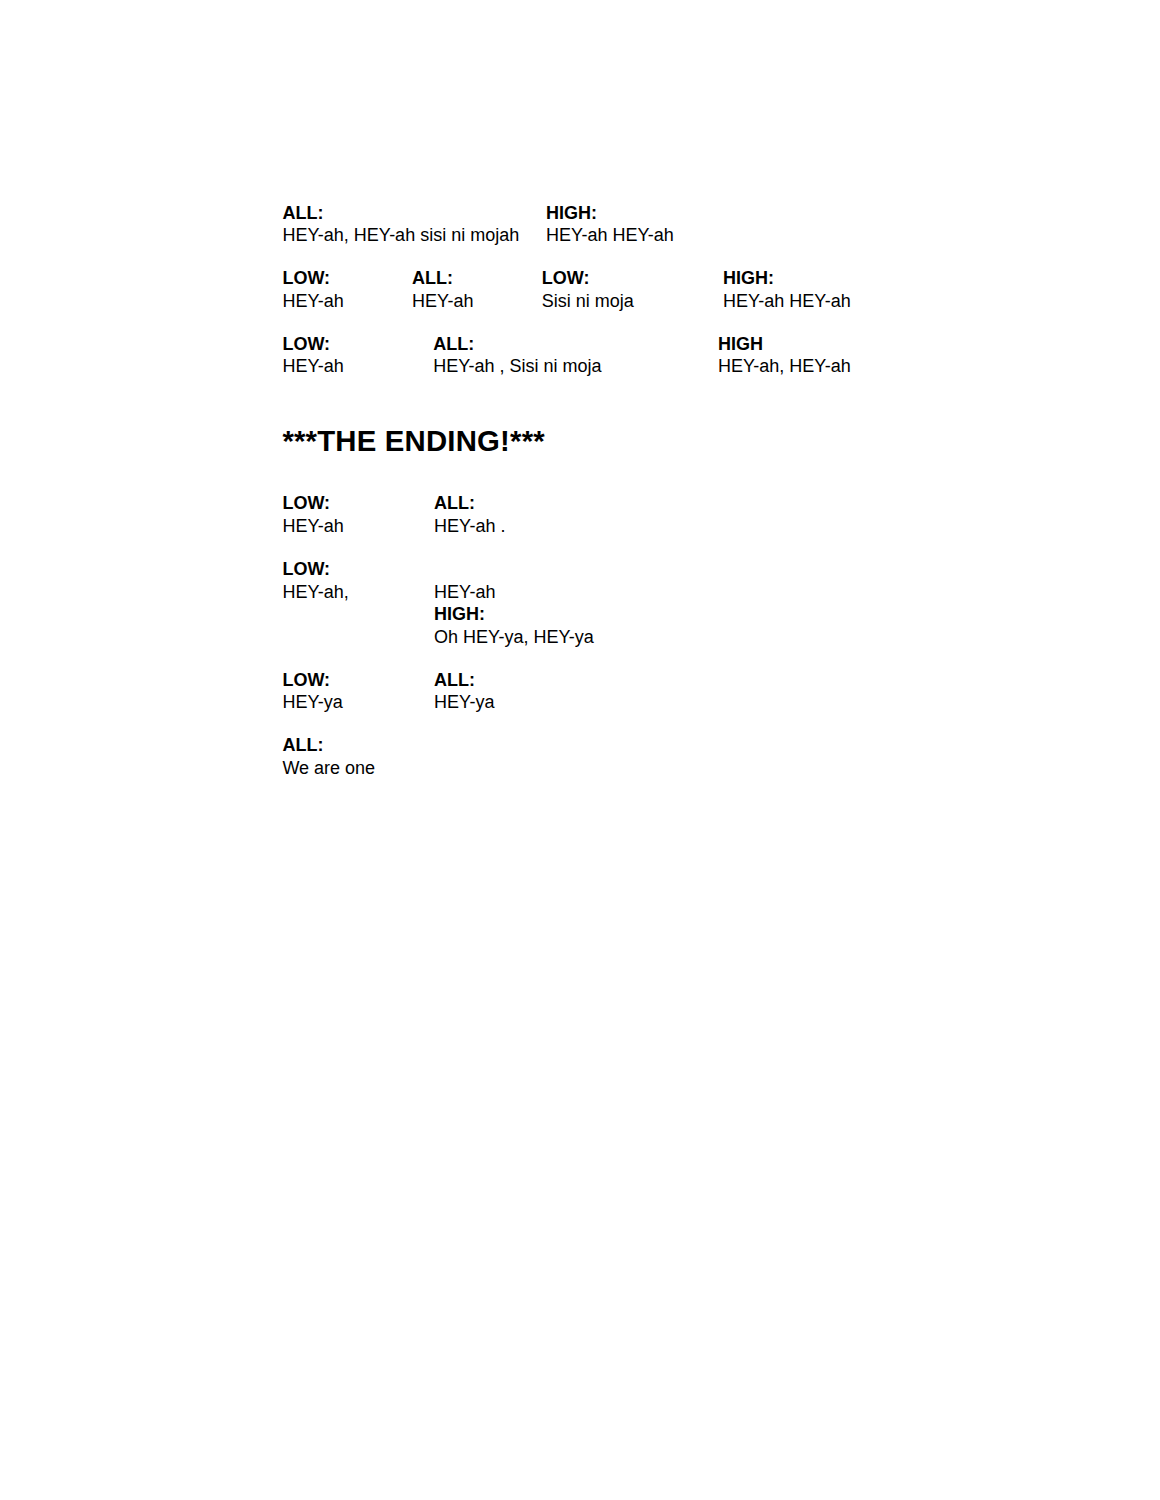| ALL: | HIGH: |
| HEY-ah, HEY-ah sisi ni mojah | HEY-ah HEY-ah |
| LOW: | ALL: | LOW: | HIGH: |
| HEY-ah | HEY-ah | Sisi ni moja | HEY-ah HEY-ah |
| LOW: | ALL: | HIGH |
| HEY-ah | HEY-ah , Sisi ni moja | HEY-ah, HEY-ah |
***THE ENDING!***
| LOW: | ALL: |
| HEY-ah | HEY-ah . |
| LOW: | |
| HEY-ah, | HEY-ah |
| | HIGH: |
| | Oh HEY-ya, HEY-ya |
| LOW: | ALL: |
| HEY-ya | HEY-ya |
| ALL: |
| We are one |